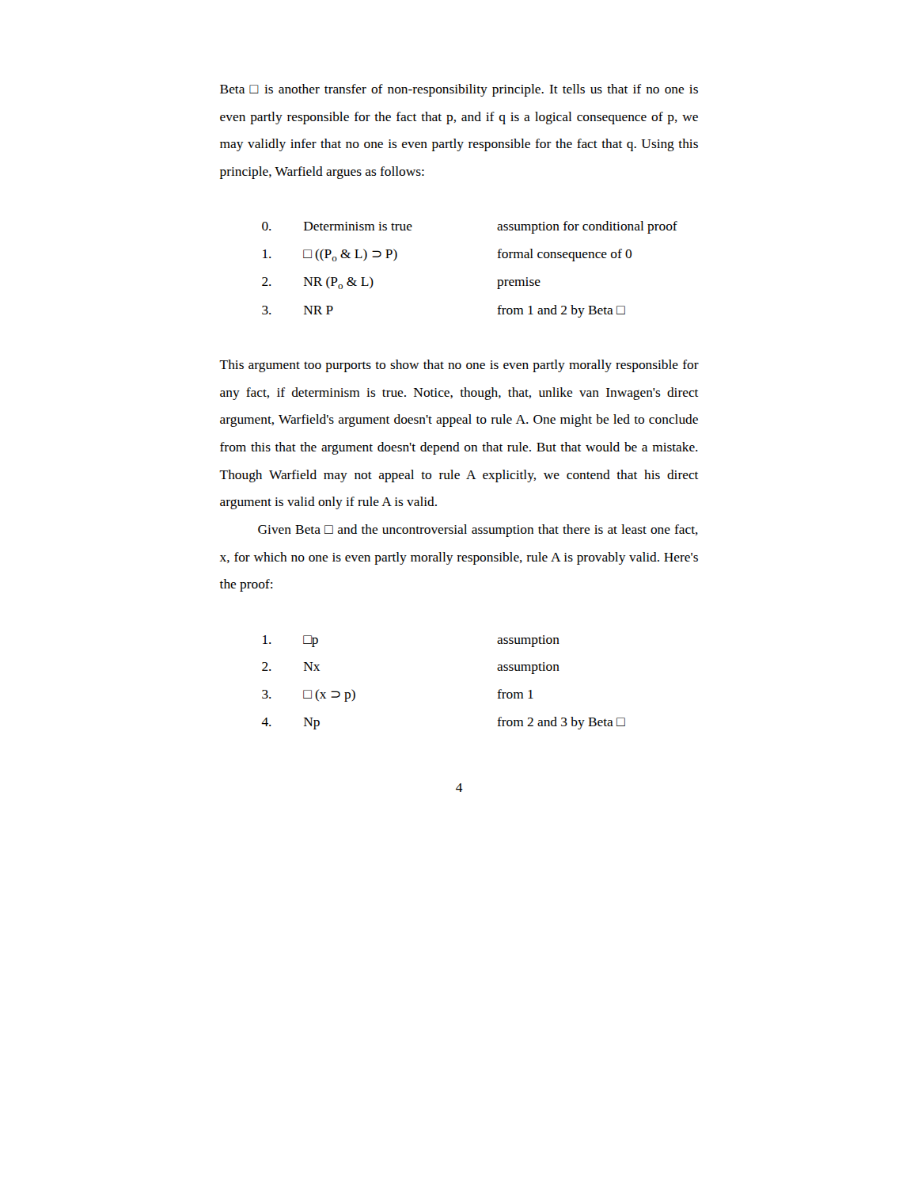Beta □ is another transfer of non-responsibility principle. It tells us that if no one is even partly responsible for the fact that p, and if q is a logical consequence of p, we may validly infer that no one is even partly responsible for the fact that q. Using this principle, Warfield argues as follows:
0. Determinism is true assumption for conditional proof
1.□ ((Po & L) ⊃ P) formal consequence of 0
2. NR (Po & L) premise
3. NR P from 1 and 2 by Beta □
This argument too purports to show that no one is even partly morally responsible for any fact, if determinism is true. Notice, though, that, unlike van Inwagen's direct argument, Warfield's argument doesn't appeal to rule A. One might be led to conclude from this that the argument doesn't depend on that rule. But that would be a mistake. Though Warfield may not appeal to rule A explicitly, we contend that his direct argument is valid only if rule A is valid.
Given Beta □ and the uncontroversial assumption that there is at least one fact, x, for which no one is even partly morally responsible, rule A is provably valid. Here's the proof:
1.□p assumption
2. Nx assumption
3.□ (x ⊃ p) from 1
4. Np from 2 and 3 by Beta □
4